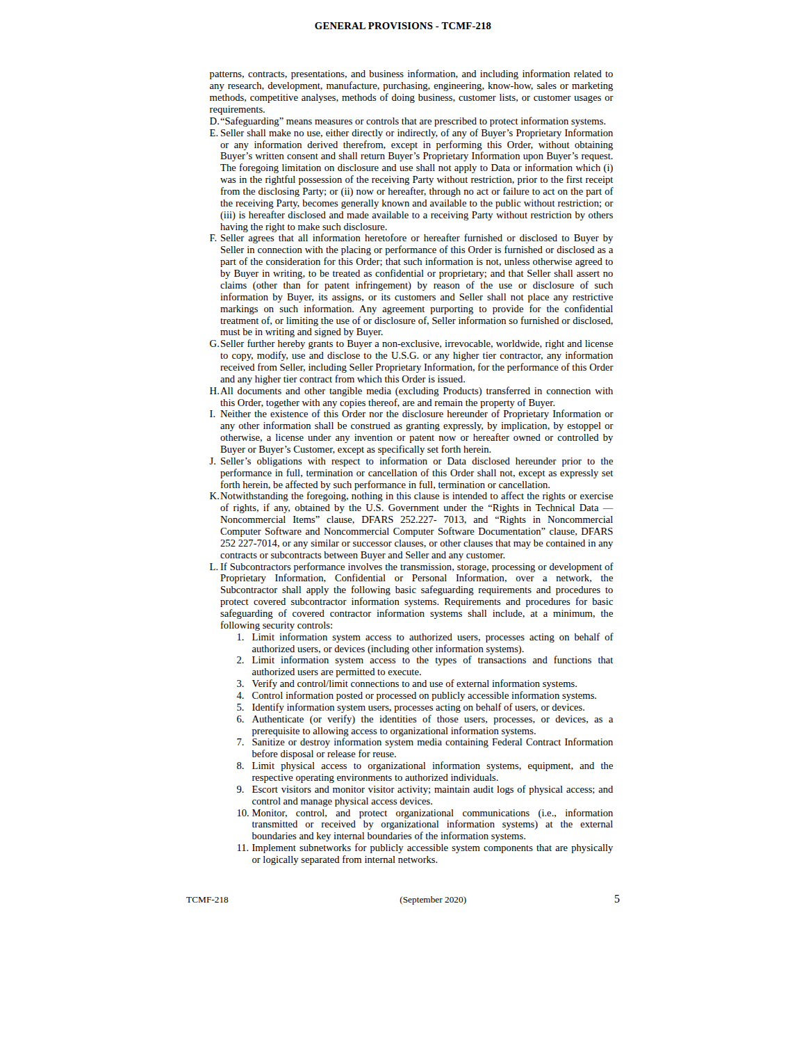GENERAL PROVISIONS - TCMF-218
patterns, contracts, presentations, and business information, and including information related to any research, development, manufacture, purchasing, engineering, know-how, sales or marketing methods, competitive analyses, methods of doing business, customer lists, or customer usages or requirements.
D.“Safeguarding” means measures or controls that are prescribed to protect information systems.
E. Seller shall make no use, either directly or indirectly, of any of Buyer’s Proprietary Information or any information derived therefrom, except in performing this Order, without obtaining Buyer’s written consent and shall return Buyer’s Proprietary Information upon Buyer’s request. The foregoing limitation on disclosure and use shall not apply to Data or information which (i) was in the rightful possession of the receiving Party without restriction, prior to the first receipt from the disclosing Party; or (ii) now or hereafter, through no act or failure to act on the part of the receiving Party, becomes generally known and available to the public without restriction; or (iii) is hereafter disclosed and made available to a receiving Party without restriction by others having the right to make such disclosure.
F. Seller agrees that all information heretofore or hereafter furnished or disclosed to Buyer by Seller in connection with the placing or performance of this Order is furnished or disclosed as a part of the consideration for this Order; that such information is not, unless otherwise agreed to by Buyer in writing, to be treated as confidential or proprietary; and that Seller shall assert no claims (other than for patent infringement) by reason of the use or disclosure of such information by Buyer, its assigns, or its customers and Seller shall not place any restrictive markings on such information. Any agreement purporting to provide for the confidential treatment of, or limiting the use of or disclosure of, Seller information so furnished or disclosed, must be in writing and signed by Buyer.
G. Seller further hereby grants to Buyer a non-exclusive, irrevocable, worldwide, right and license to copy, modify, use and disclose to the U.S.G. or any higher tier contractor, any information received from Seller, including Seller Proprietary Information, for the performance of this Order and any higher tier contract from which this Order is issued.
H. All documents and other tangible media (excluding Products) transferred in connection with this Order, together with any copies thereof, are and remain the property of Buyer.
I. Neither the existence of this Order nor the disclosure hereunder of Proprietary Information or any other information shall be construed as granting expressly, by implication, by estoppel or otherwise, a license under any invention or patent now or hereafter owned or controlled by Buyer or Buyer’s Customer, except as specifically set forth herein.
J. Seller’s obligations with respect to information or Data disclosed hereunder prior to the performance in full, termination or cancellation of this Order shall not, except as expressly set forth herein, be affected by such performance in full, termination or cancellation.
K. Notwithstanding the foregoing, nothing in this clause is intended to affect the rights or exercise of rights, if any, obtained by the U.S. Government under the “Rights in Technical Data — Noncommercial Items” clause, DFARS 252.227- 7013, and “Rights in Noncommercial Computer Software and Noncommercial Computer Software Documentation” clause, DFARS 252 227-7014, or any similar or successor clauses, or other clauses that may be contained in any contracts or subcontracts between Buyer and Seller and any customer.
L. If Subcontractors performance involves the transmission, storage, processing or development of Proprietary Information, Confidential or Personal Information, over a network, the Subcontractor shall apply the following basic safeguarding requirements and procedures to protect covered subcontractor information systems. Requirements and procedures for basic safeguarding of covered contractor information systems shall include, at a minimum, the following security controls:
1. Limit information system access to authorized users, processes acting on behalf of authorized users, or devices (including other information systems).
2. Limit information system access to the types of transactions and functions that authorized users are permitted to execute.
3. Verify and control/limit connections to and use of external information systems.
4. Control information posted or processed on publicly accessible information systems.
5. Identify information system users, processes acting on behalf of users, or devices.
6. Authenticate (or verify) the identities of those users, processes, or devices, as a prerequisite to allowing access to organizational information systems.
7. Sanitize or destroy information system media containing Federal Contract Information before disposal or release for reuse.
8. Limit physical access to organizational information systems, equipment, and the respective operating environments to authorized individuals.
9. Escort visitors and monitor visitor activity; maintain audit logs of physical access; and control and manage physical access devices.
10. Monitor, control, and protect organizational communications (i.e., information transmitted or received by organizational information systems) at the external boundaries and key internal boundaries of the information systems.
11. Implement subnetworks for publicly accessible system components that are physically or logically separated from internal networks.
TCMF-218
(September 2020)
5